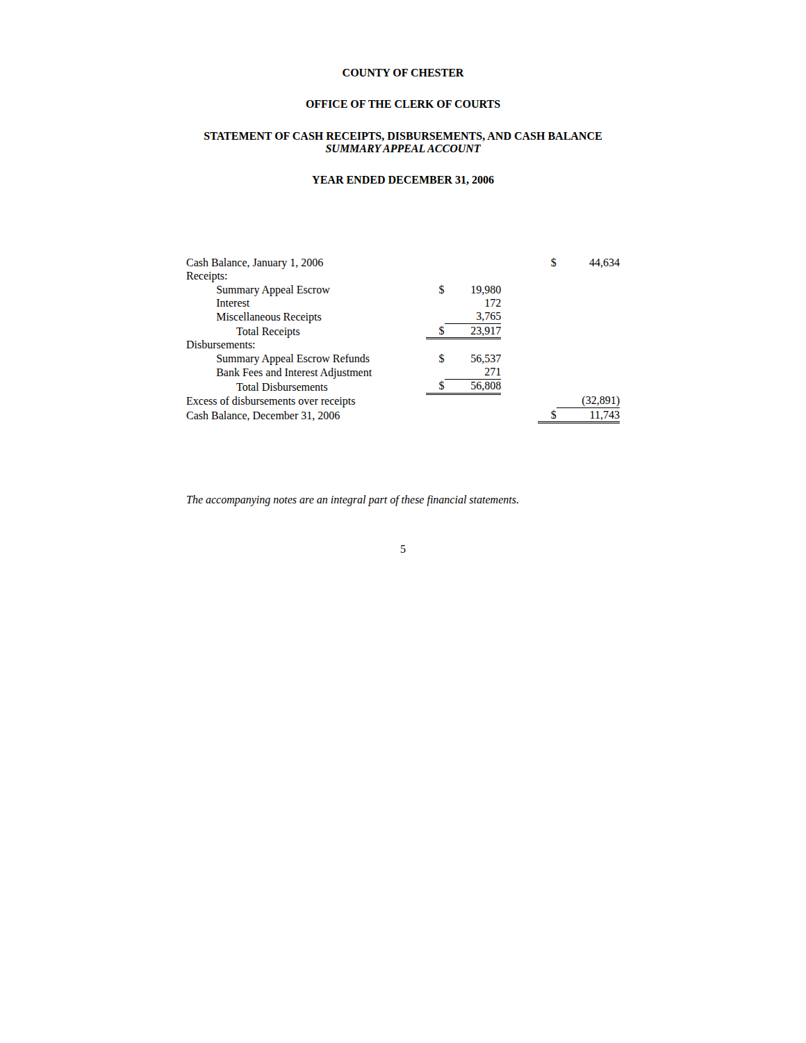COUNTY OF CHESTER
OFFICE OF THE CLERK OF COURTS
STATEMENT OF CASH RECEIPTS, DISBURSEMENTS, AND CASH BALANCE
SUMMARY APPEAL ACCOUNT
YEAR ENDED DECEMBER 31, 2006
| Cash Balance, January 1, 2006 | | | | $ | 44,634 |
| Receipts: | | | | | |
| Summary Appeal Escrow | $ | 19,980 | | | |
| Interest | | 172 | | | |
| Miscellaneous Receipts | | 3,765 | | | |
| Total Receipts | $ | 23,917 | | | |
| Disbursements: | | | | | |
| Summary Appeal Escrow Refunds | $ | 56,537 | | | |
| Bank Fees and Interest Adjustment | | 271 | | | |
| Total Disbursements | $ | 56,808 | | | |
| Excess of disbursements over receipts | | | | | (32,891) |
| Cash Balance, December 31, 2006 | | | | $ | 11,743 |
The accompanying notes are an integral part of these financial statements.
5